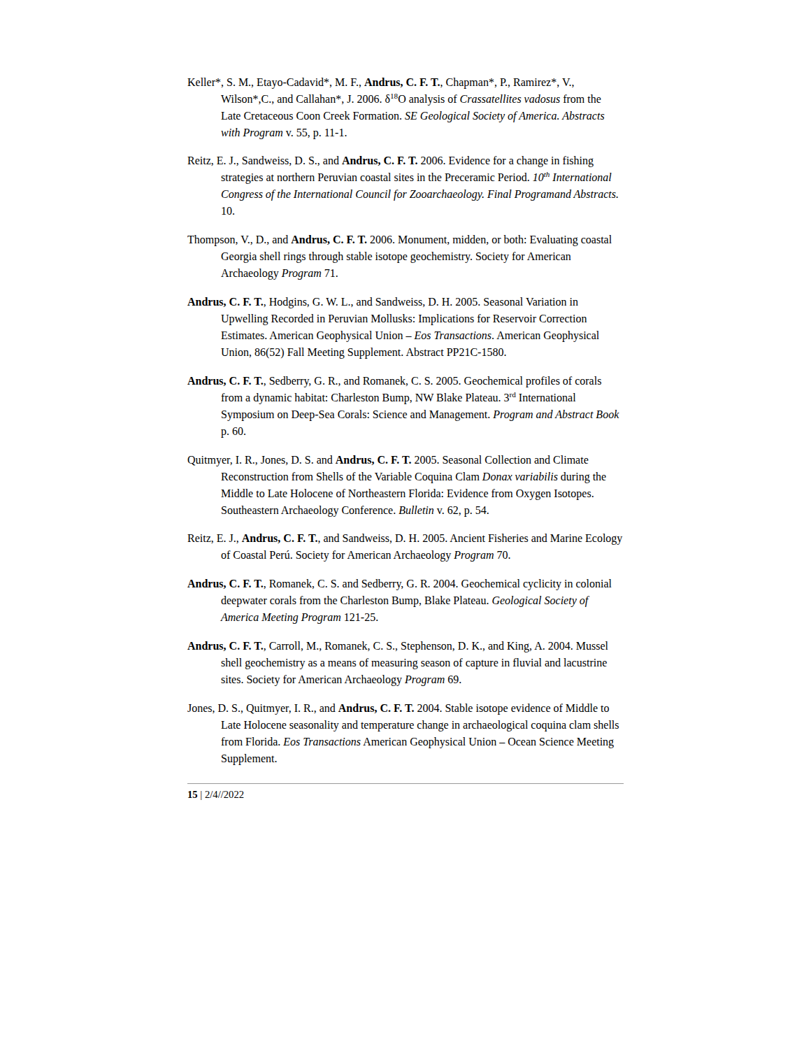Keller*, S. M., Etayo-Cadavid*, M. F., Andrus, C. F. T., Chapman*, P., Ramirez*, V., Wilson*,C., and Callahan*, J. 2006. δ18O analysis of Crassatellites vadosus from the Late Cretaceous Coon Creek Formation. SE Geological Society of America. Abstracts with Program v. 55, p. 11-1.
Reitz, E. J., Sandweiss, D. S., and Andrus, C. F. T. 2006. Evidence for a change in fishing strategies at northern Peruvian coastal sites in the Preceramic Period. 10th International Congress of the International Council for Zooarchaeology. Final Programand Abstracts. 10.
Thompson, V., D., and Andrus, C. F. T. 2006. Monument, midden, or both: Evaluating coastal Georgia shell rings through stable isotope geochemistry. Society for American Archaeology Program 71.
Andrus, C. F. T., Hodgins, G. W. L., and Sandweiss, D. H. 2005. Seasonal Variation in Upwelling Recorded in Peruvian Mollusks: Implications for Reservoir Correction Estimates. American Geophysical Union – Eos Transactions. American Geophysical Union, 86(52) Fall Meeting Supplement. Abstract PP21C-1580.
Andrus, C. F. T., Sedberry, G. R., and Romanek, C. S. 2005. Geochemical profiles of corals from a dynamic habitat: Charleston Bump, NW Blake Plateau. 3rd International Symposium on Deep-Sea Corals: Science and Management. Program and Abstract Book p. 60.
Quitmyer, I. R., Jones, D. S. and Andrus, C. F. T. 2005. Seasonal Collection and Climate Reconstruction from Shells of the Variable Coquina Clam Donax variabilis during the Middle to Late Holocene of Northeastern Florida: Evidence from Oxygen Isotopes. Southeastern Archaeology Conference. Bulletin v. 62, p. 54.
Reitz, E. J., Andrus, C. F. T., and Sandweiss, D. H. 2005. Ancient Fisheries and Marine Ecology of Coastal Perú. Society for American Archaeology Program 70.
Andrus, C. F. T., Romanek, C. S. and Sedberry, G. R. 2004. Geochemical cyclicity in colonial deepwater corals from the Charleston Bump, Blake Plateau. Geological Society of America Meeting Program 121-25.
Andrus, C. F. T., Carroll, M., Romanek, C. S., Stephenson, D. K., and King, A. 2004. Mussel shell geochemistry as a means of measuring season of capture in fluvial and lacustrine sites. Society for American Archaeology Program 69.
Jones, D. S., Quitmyer, I. R., and Andrus, C. F. T. 2004. Stable isotope evidence of Middle to Late Holocene seasonality and temperature change in archaeological coquina clam shells from Florida. Eos Transactions American Geophysical Union – Ocean Science Meeting Supplement.
15 | 2/4//2022